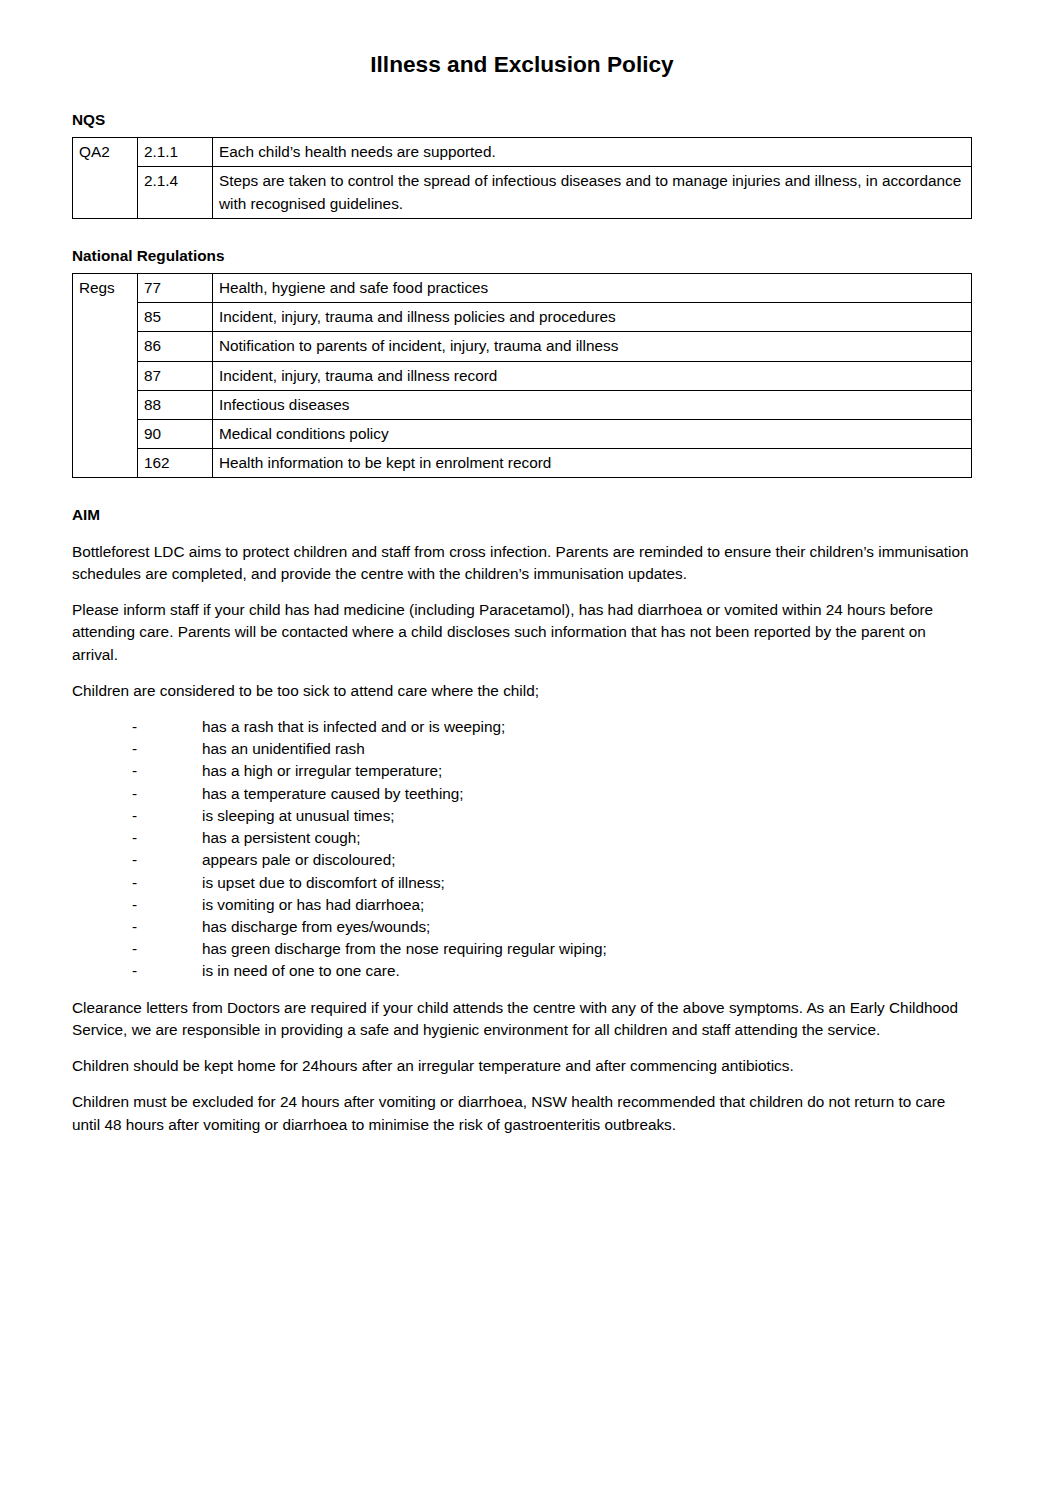Illness and Exclusion Policy
NQS
| QA2 | 2.1.1 | Each child’s health needs are supported. |
| 2.1.4 | Steps are taken to control the spread of infectious diseases and to manage injuries and illness, in accordance with recognised guidelines. |
National Regulations
| Regs | 77 | Health, hygiene and safe food practices |
| 85 | Incident, injury, trauma and illness policies and procedures |
| 86 | Notification to parents of incident, injury, trauma and illness |
| 87 | Incident, injury, trauma and illness record |
| 88 | Infectious diseases |
| 90 | Medical conditions policy |
| 162 | Health information to be kept in enrolment record |
AIM
Bottleforest LDC aims to protect children and staff from cross infection. Parents are reminded to ensure their children’s immunisation schedules are completed, and provide the centre with the children’s immunisation updates.
Please inform staff if your child has had medicine (including Paracetamol), has had diarrhoea or vomited within 24 hours before attending care. Parents will be contacted where a child discloses such information that has not been reported by the parent on arrival.
Children are considered to be too sick to attend care where the child;
has a rash that is infected and or is weeping;
has an unidentified rash
has a high or irregular temperature;
has a temperature caused by teething;
is sleeping at unusual times;
has a persistent cough;
appears pale or discoloured;
is upset due to discomfort of illness;
is vomiting or has had diarrhoea;
has discharge from eyes/wounds;
has green discharge from the nose requiring regular wiping;
is in need of one to one care.
Clearance letters from Doctors are required if your child attends the centre with any of the above symptoms. As an Early Childhood Service, we are responsible in providing a safe and hygienic environment for all children and staff attending the service.
Children should be kept home for 24hours after an irregular temperature and after commencing antibiotics.
Children must be excluded for 24 hours after vomiting or diarrhoea, NSW health recommended that children do not return to care until 48 hours after vomiting or diarrhoea to minimise the risk of gastroenteritis outbreaks.